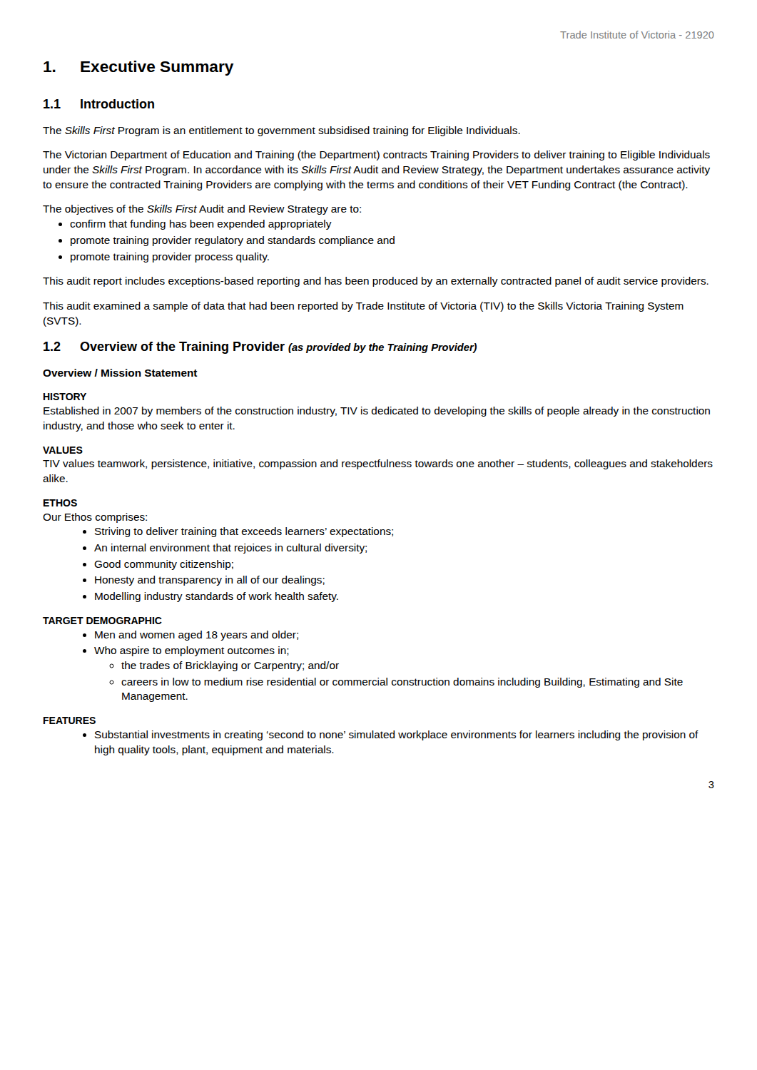Trade Institute of Victoria - 21920
1. Executive Summary
1.1 Introduction
The Skills First Program is an entitlement to government subsidised training for Eligible Individuals.
The Victorian Department of Education and Training (the Department) contracts Training Providers to deliver training to Eligible Individuals under the Skills First Program. In accordance with its Skills First Audit and Review Strategy, the Department undertakes assurance activity to ensure the contracted Training Providers are complying with the terms and conditions of their VET Funding Contract (the Contract).
The objectives of the Skills First Audit and Review Strategy are to:
confirm that funding has been expended appropriately
promote training provider regulatory and standards compliance and
promote training provider process quality.
This audit report includes exceptions-based reporting and has been produced by an externally contracted panel of audit service providers.
This audit examined a sample of data that had been reported by Trade Institute of Victoria (TIV) to the Skills Victoria Training System (SVTS).
1.2 Overview of the Training Provider (as provided by the Training Provider)
Overview / Mission Statement
HISTORY
Established in 2007 by members of the construction industry, TIV is dedicated to developing the skills of people already in the construction industry, and those who seek to enter it.
VALUES
TIV values teamwork, persistence, initiative, compassion and respectfulness towards one another – students, colleagues and stakeholders alike.
ETHOS
Our Ethos comprises:
Striving to deliver training that exceeds learners’ expectations;
An internal environment that rejoices in cultural diversity;
Good community citizenship;
Honesty and transparency in all of our dealings;
Modelling industry standards of work health safety.
TARGET DEMOGRAPHIC
Men and women aged 18 years and older;
Who aspire to employment outcomes in;
the trades of Bricklaying or Carpentry; and/or
careers in low to medium rise residential or commercial construction domains including Building, Estimating and Site Management.
FEATURES
Substantial investments in creating ‘second to none’ simulated workplace environments for learners including the provision of high quality tools, plant, equipment and materials.
3